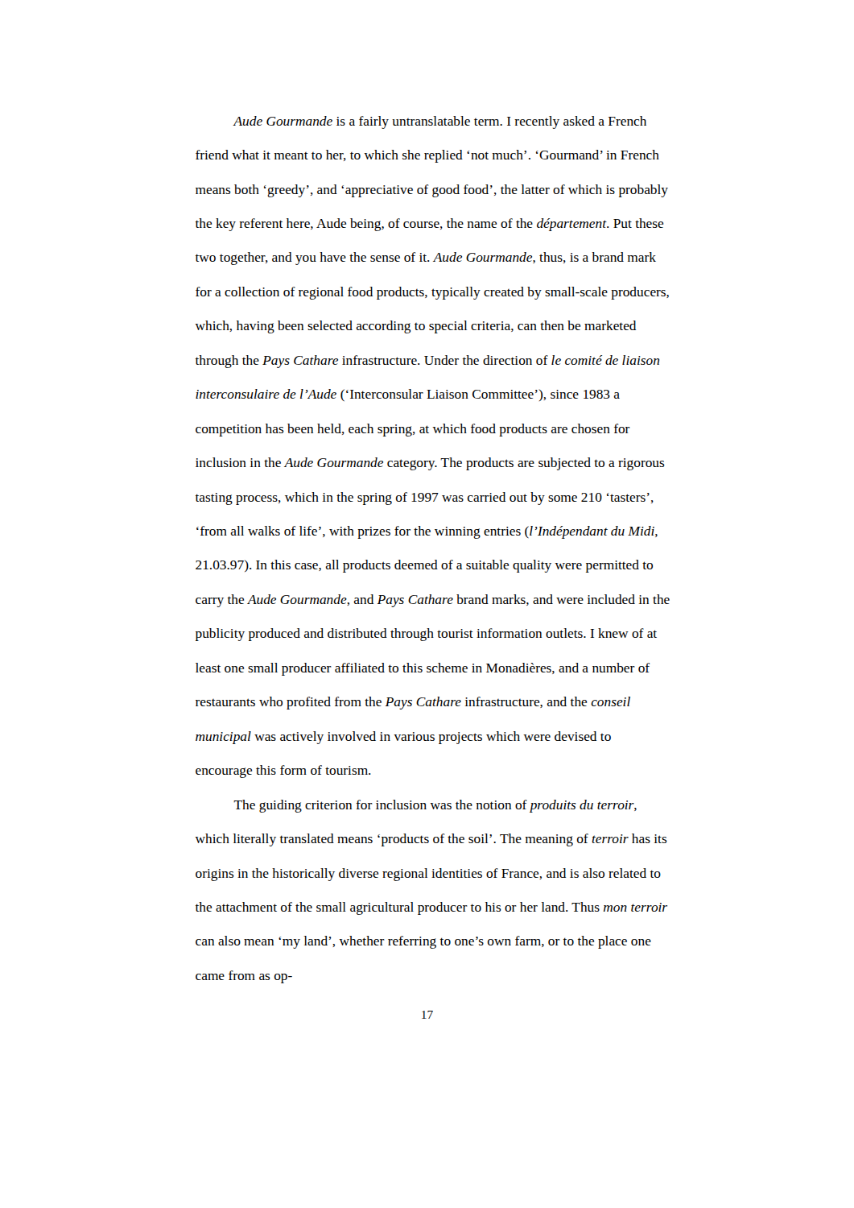Aude Gourmande is a fairly untranslatable term. I recently asked a French friend what it meant to her, to which she replied ‘not much’. ‘Gourmand’ in French means both ‘greedy’, and ‘appreciative of good food’, the latter of which is probably the key referent here, Aude being, of course, the name of the département. Put these two together, and you have the sense of it. Aude Gourmande, thus, is a brand mark for a collection of regional food products, typically created by small-scale producers, which, having been selected according to special criteria, can then be marketed through the Pays Cathare infrastructure. Under the direction of le comité de liaison interconsulaire de l’Aude (‘Interconsular Liaison Committee’), since 1983 a competition has been held, each spring, at which food products are chosen for inclusion in the Aude Gourmande category. The products are subjected to a rigorous tasting process, which in the spring of 1997 was carried out by some 210 ‘tasters’, ‘from all walks of life’, with prizes for the winning entries (l’Indépendant du Midi, 21.03.97). In this case, all products deemed of a suitable quality were permitted to carry the Aude Gourmande, and Pays Cathare brand marks, and were included in the publicity produced and distributed through tourist information outlets. I knew of at least one small producer affiliated to this scheme in Monadières, and a number of restaurants who profited from the Pays Cathare infrastructure, and the conseil municipal was actively involved in various projects which were devised to encourage this form of tourism.
The guiding criterion for inclusion was the notion of produits du terroir, which literally translated means ‘products of the soil’. The meaning of terroir has its origins in the historically diverse regional identities of France, and is also related to the attachment of the small agricultural producer to his or her land. Thus mon terroir can also mean ‘my land’, whether referring to one’s own farm, or to the place one came from as op-
17